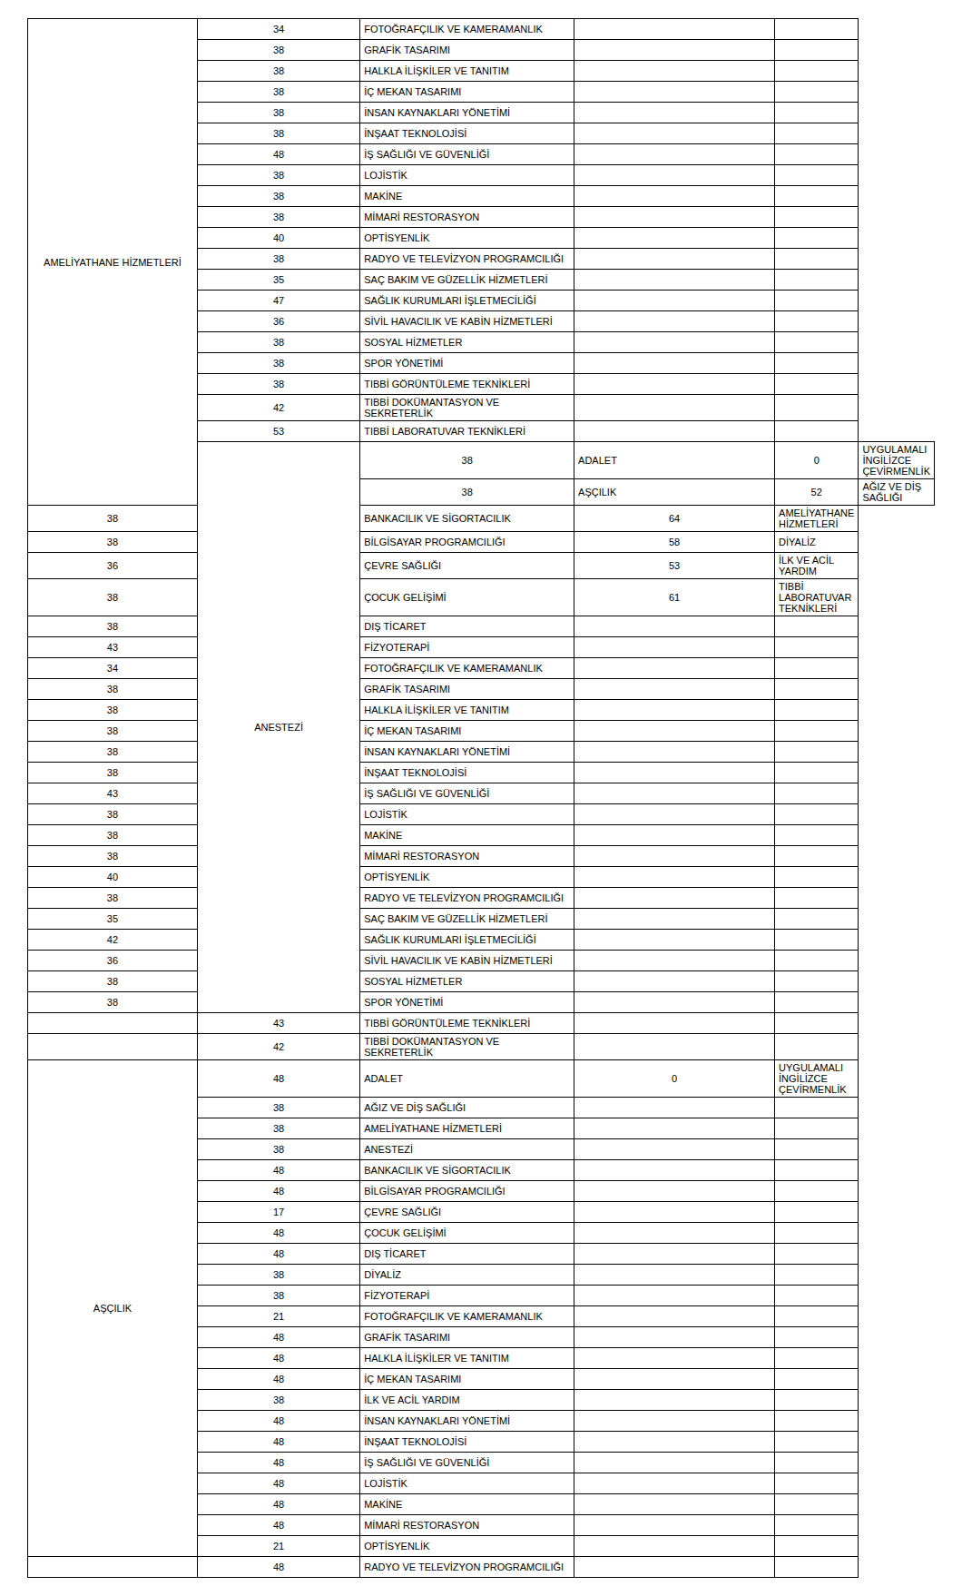| AMELİYATHANE HİZMETLERİ | 34 | FOTOĞRAFÇILIK VE KAMERAMANLIK | | |
| 38 | GRAFİK TASARIMI | | |
| 38 | HALKLA İLİŞKİLER VE TANITIM | | |
| 38 | İÇ MEKAN TASARIMI | | |
| 38 | İNSAN KAYNAKLARI YÖNETİMİ | | |
| 38 | İNŞAAT TEKNOLOJİSİ | | |
| 48 | İŞ SAĞLIĞI VE GÜVENLİĞİ | | |
| 38 | LOJİSTİK | | |
| 38 | MAKİNE | | |
| 38 | MİMARİ RESTORASYON | | |
| 40 | OPTİSYENLİK | | |
| 38 | RADYO VE TELEVİZYON PROGRAMCILIĞI | | |
| 35 | SAÇ BAKIM VE GÜZELLİK HİZMETLERİ | | |
| 47 | SAĞLIK KURUMLARI İŞLETMECİLİĞİ | | |
| 36 | SİVİL HAVACILIK VE KABİN HİZMETLERİ | | |
| 38 | SOSYAL HİZMETLER | | |
| 38 | SPOR YÖNETİMİ | | |
| 38 | TIBBİ GÖRÜNTÜLEME TEKNİKLERİ | | |
| 42 | TIBBİ DOKÜMANTASYON VE SEKRETERLİK | | |
| 53 | TIBBİ LABORATUVAR TEKNİKLERİ | | |
| ANESTEZİ | 38 | ADALET | 0 | UYGULAMALI İNGİLİZCE ÇEVİRMENLİK |
| 38 | AŞÇILIK | 52 | AĞIZ VE DİŞ SAĞLIĞI |
| 38 | BANKACILIK VE SİGORTACILIK | 64 | AMELİYATHANE HİZMETLERİ |
| 38 | BİLGİSAYAR PROGRAMCILIĞI | 58 | DİYALİZ |
| 36 | ÇEVRE SAĞLIĞI | 53 | İLK VE ACİL YARDIM |
| 38 | ÇOCUK GELİŞİMİ | 61 | TIBBİ LABORATUVAR TEKNİKLERİ |
| 38 | DIŞ TİCARET | | |
| 43 | FİZYOTERAPİ | | |
| 34 | FOTOĞRAFÇILIK VE KAMERAMANLIK | | |
| 38 | GRAFİK TASARIMI | | |
| 38 | HALKLA İLİŞKİLER VE TANITIM | | |
| 38 | İÇ MEKAN TASARIMI | | |
| 38 | İNSAN KAYNAKLARI YÖNETİMİ | | |
| 38 | İNŞAAT TEKNOLOJİSİ | | |
| 43 | İŞ SAĞLIĞI VE GÜVENLİĞİ | | |
| 38 | LOJİSTİK | | |
| 38 | MAKİNE | | |
| 38 | MİMARİ RESTORASYON | | |
| 40 | OPTİSYENLİK | | |
| 38 | RADYO VE TELEVİZYON PROGRAMCILIĞI | | |
| 35 | SAÇ BAKIM VE GÜZELLİK HİZMETLERİ | | |
| 42 | SAĞLIK KURUMLARI İŞLETMECİLİĞİ | | |
| 36 | SİVİL HAVACILIK VE KABİN HİZMETLERİ | | |
| 38 | SOSYAL HİZMETLER | | |
| 38 | SPOR YÖNETİMİ | | |
| | 43 | TIBBİ GÖRÜNTÜLEME TEKNİKLERİ | | |
| | 42 | TIBBİ DOKÜMANTASYON VE SEKRETERLİK | | |
| AŞÇILIK | 48 | ADALET | 0 | UYGULAMALI İNGİLİZCE ÇEVİRMENLİK |
| 38 | AĞIZ VE DİŞ SAĞLIĞI | | |
| 38 | AMELİYATHANE HİZMETLERİ | | |
| 38 | ANESTEZİ | | |
| 48 | BANKACILIK VE SİGORTACILIK | | |
| 48 | BİLGİSAYAR PROGRAMCILIĞI | | |
| 17 | ÇEVRE SAĞLIĞI | | |
| 48 | ÇOCUK GELİŞİMİ | | |
| 48 | DIŞ TİCARET | | |
| 38 | DİYALİZ | | |
| 38 | FİZYOTERAPİ | | |
| 21 | FOTOĞRAFÇILIK VE KAMERAMANLIK | | |
| 48 | GRAFİK TASARIMI | | |
| 48 | HALKLA İLİŞKİLER VE TANITIM | | |
| 48 | İÇ MEKAN TASARIMI | | |
| 38 | İLK VE ACİL YARDIM | | |
| 48 | İNSAN KAYNAKLARI YÖNETİMİ | | |
| 48 | İNŞAAT TEKNOLOJİSİ | | |
| 48 | İŞ SAĞLIĞI VE GÜVENLİĞİ | | |
| 48 | LOJİSTİK | | |
| 48 | MAKİNE | | |
| 48 | MİMARİ RESTORASYON | | |
| 21 | OPTİSYENLİK | | |
| | 48 | RADYO VE TELEVİZYON PROGRAMCILIĞI | | |